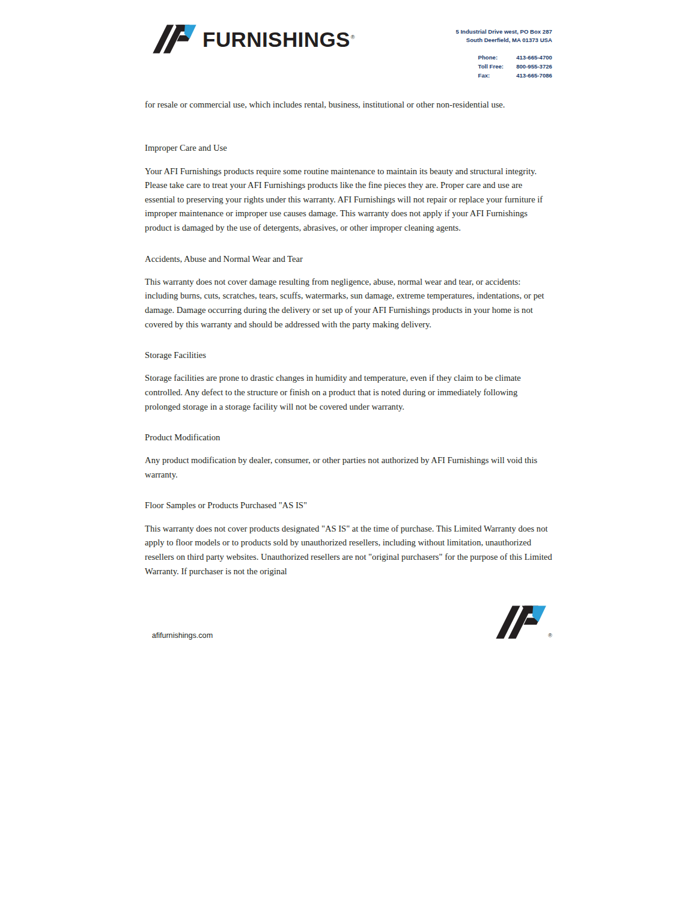FURNISHINGS®
5 Industrial Drive west, PO Box 287
South Deerfield, MA 01373 USA
| Phone: | 413-665-4700 |
| Toll Free: | 800-955-3726 |
| Fax: | 413-665-7086 |
for resale or commercial use, which includes rental, business, institutional or other non-residential use.
Improper Care and Use
Your AFI Furnishings products require some routine maintenance to maintain its beauty and structural integrity. Please take care to treat your AFI Furnishings products like the fine pieces they are. Proper care and use are essential to preserving your rights under this warranty. AFI Furnishings will not repair or replace your furniture if improper maintenance or improper use causes damage. This warranty does not apply if your AFI Furnishings product is damaged by the use of detergents, abrasives, or other improper cleaning agents.
Accidents, Abuse and Normal Wear and Tear
This warranty does not cover damage resulting from negligence, abuse, normal wear and tear, or accidents: including burns, cuts, scratches, tears, scuffs, watermarks, sun damage, extreme temperatures, indentations, or pet damage. Damage occurring during the delivery or set up of your AFI Furnishings products in your home is not covered by this warranty and should be addressed with the party making delivery.
Storage Facilities
Storage facilities are prone to drastic changes in humidity and temperature, even if they claim to be climate controlled. Any defect to the structure or finish on a product that is noted during or immediately following prolonged storage in a storage facility will not be covered under warranty.
Product Modification
Any product modification by dealer, consumer, or other parties not authorized by AFI Furnishings will void this warranty.
Floor Samples or Products Purchased "AS IS"
This warranty does not cover products designated "AS IS" at the time of purchase. This Limited Warranty does not apply to floor models or to products sold by unauthorized resellers, including without limitation, unauthorized resellers on third party websites. Unauthorized resellers are not "original purchasers" for the purpose of this Limited Warranty. If purchaser is not the original
afifurnishings.com
®